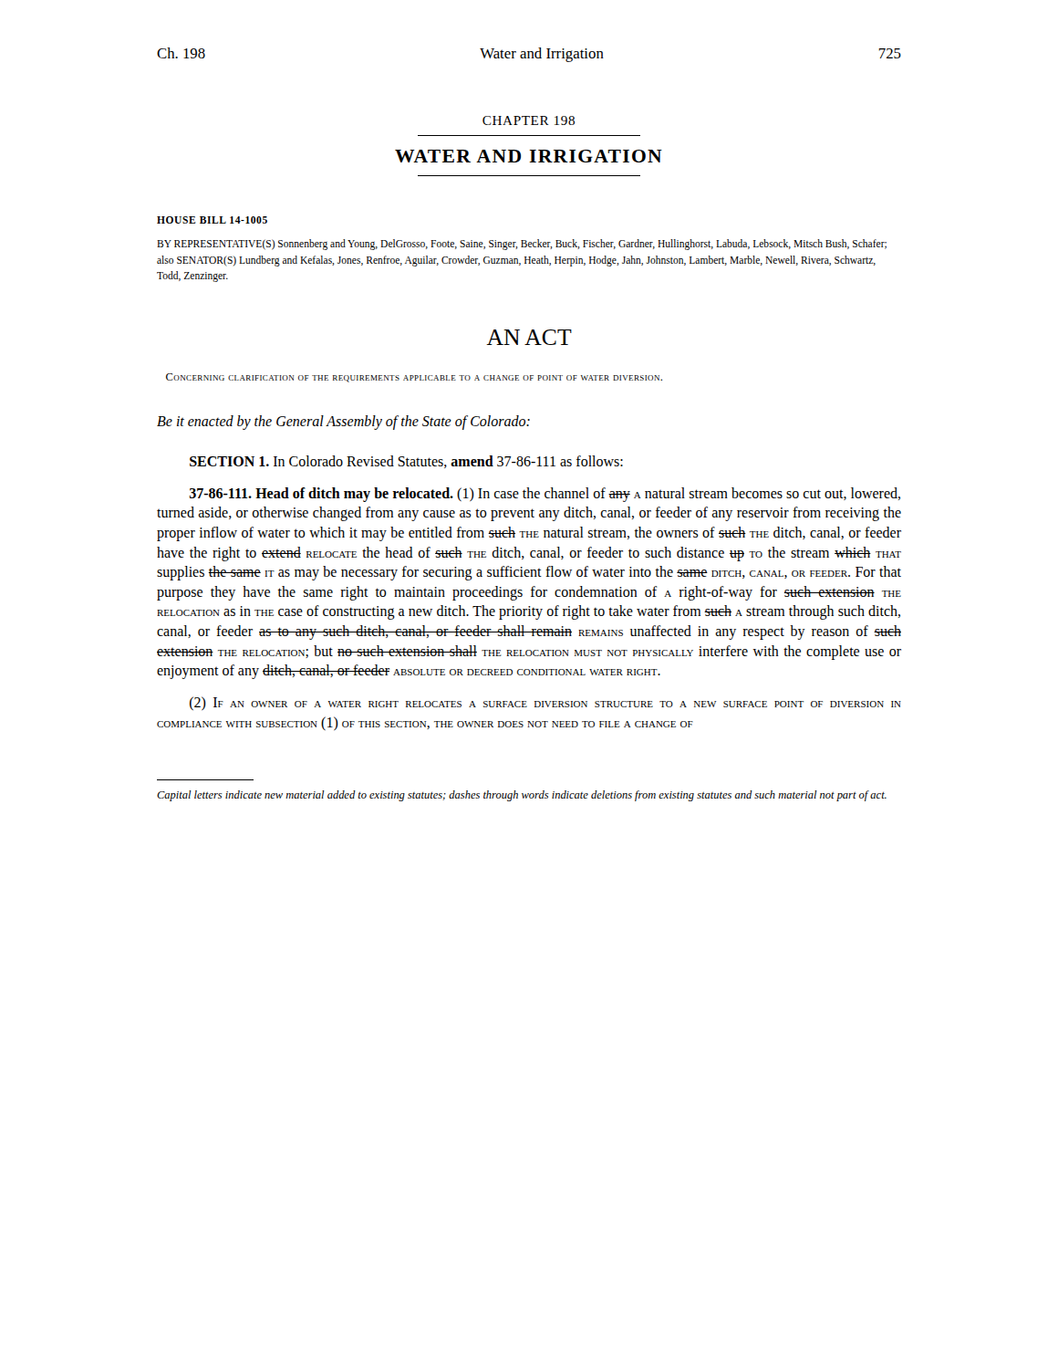Ch. 198 Water and Irrigation 725
CHAPTER 198
WATER AND IRRIGATION
HOUSE BILL 14-1005
BY REPRESENTATIVE(S) Sonnenberg and Young, DelGrosso, Foote, Saine, Singer, Becker, Buck, Fischer, Gardner, Hullinghorst, Labuda, Lebsock, Mitsch Bush, Schafer;
also SENATOR(S) Lundberg and Kefalas, Jones, Renfroe, Aguilar, Crowder, Guzman, Heath, Herpin, Hodge, Jahn, Johnston, Lambert, Marble, Newell, Rivera, Schwartz, Todd, Zenzinger.
AN ACT
Concerning clarification of the requirements applicable to a change of point of water diversion.
Be it enacted by the General Assembly of the State of Colorado:
SECTION 1. In Colorado Revised Statutes, amend 37-86-111 as follows:
37-86-111. Head of ditch may be relocated. (1) In case the channel of any a natural stream becomes so cut out, lowered, turned aside, or otherwise changed from any cause as to prevent any ditch, canal, or feeder of any reservoir from receiving the proper inflow of water to which it may be entitled from such the natural stream, the owners of such the ditch, canal, or feeder have the right to extend relocate the head of such the ditch, canal, or feeder to such distance up to the stream which that supplies the same it as may be necessary for securing a sufficient flow of water into the same ditch, canal, or feeder. For that purpose they have the same right to maintain proceedings for condemnation of a right-of-way for such extension the relocation as in the case of constructing a new ditch. The priority of right to take water from such a stream through such ditch, canal, or feeder as to any such ditch, canal, or feeder shall remain remains unaffected in any respect by reason of such extension the relocation; but no such extension shall the relocation must not physically interfere with the complete use or enjoyment of any ditch, canal, or feeder absolute or decreed conditional water right.
(2) If an owner of a water right relocates a surface diversion structure to a new surface point of diversion in compliance with subsection (1) of this section, the owner does not need to file a change of
Capital letters indicate new material added to existing statutes; dashes through words indicate deletions from existing statutes and such material not part of act.